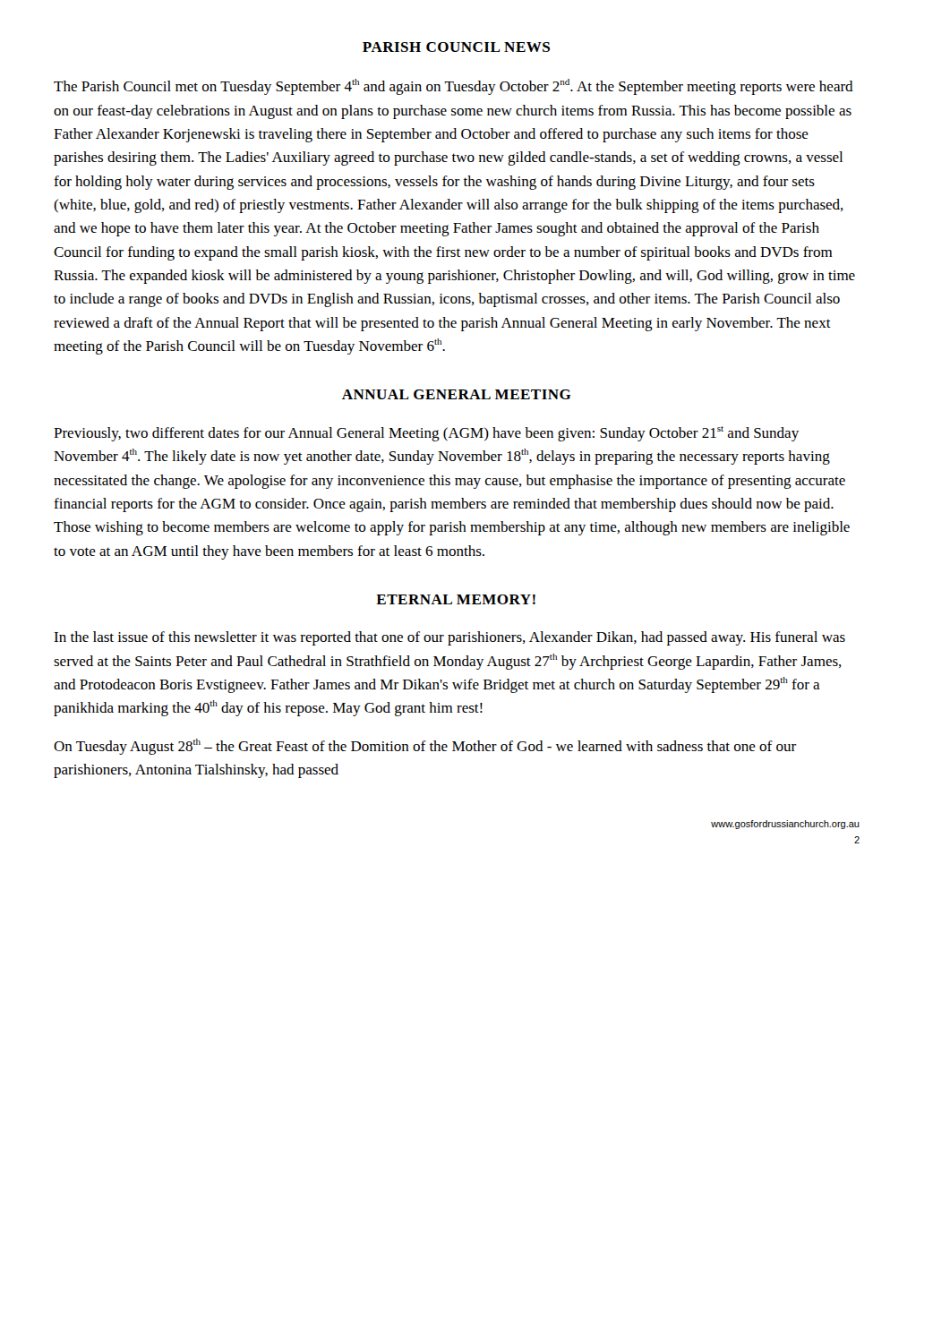PARISH COUNCIL NEWS
The Parish Council met on Tuesday September 4th and again on Tuesday October 2nd. At the September meeting reports were heard on our feast-day celebrations in August and on plans to purchase some new church items from Russia. This has become possible as Father Alexander Korjenewski is traveling there in September and October and offered to purchase any such items for those parishes desiring them. The Ladies' Auxiliary agreed to purchase two new gilded candle-stands, a set of wedding crowns, a vessel for holding holy water during services and processions, vessels for the washing of hands during Divine Liturgy, and four sets (white, blue, gold, and red) of priestly vestments. Father Alexander will also arrange for the bulk shipping of the items purchased, and we hope to have them later this year. At the October meeting Father James sought and obtained the approval of the Parish Council for funding to expand the small parish kiosk, with the first new order to be a number of spiritual books and DVDs from Russia. The expanded kiosk will be administered by a young parishioner, Christopher Dowling, and will, God willing, grow in time to include a range of books and DVDs in English and Russian, icons, baptismal crosses, and other items. The Parish Council also reviewed a draft of the Annual Report that will be presented to the parish Annual General Meeting in early November. The next meeting of the Parish Council will be on Tuesday November 6th.
ANNUAL GENERAL MEETING
Previously, two different dates for our Annual General Meeting (AGM) have been given: Sunday October 21st and Sunday November 4th. The likely date is now yet another date, Sunday November 18th, delays in preparing the necessary reports having necessitated the change. We apologise for any inconvenience this may cause, but emphasise the importance of presenting accurate financial reports for the AGM to consider. Once again, parish members are reminded that membership dues should now be paid. Those wishing to become members are welcome to apply for parish membership at any time, although new members are ineligible to vote at an AGM until they have been members for at least 6 months.
ETERNAL MEMORY!
In the last issue of this newsletter it was reported that one of our parishioners, Alexander Dikan, had passed away. His funeral was served at the Saints Peter and Paul Cathedral in Strathfield on Monday August 27th by Archpriest George Lapardin, Father James, and Protodeacon Boris Evstigneev. Father James and Mr Dikan's wife Bridget met at church on Saturday September 29th for a panikhida marking the 40th day of his repose. May God grant him rest!
On Tuesday August 28th – the Great Feast of the Domition of the Mother of God - we learned with sadness that one of our parishioners, Antonina Tialshinsky, had passed
www.gosfordrussianchurch.org.au 2